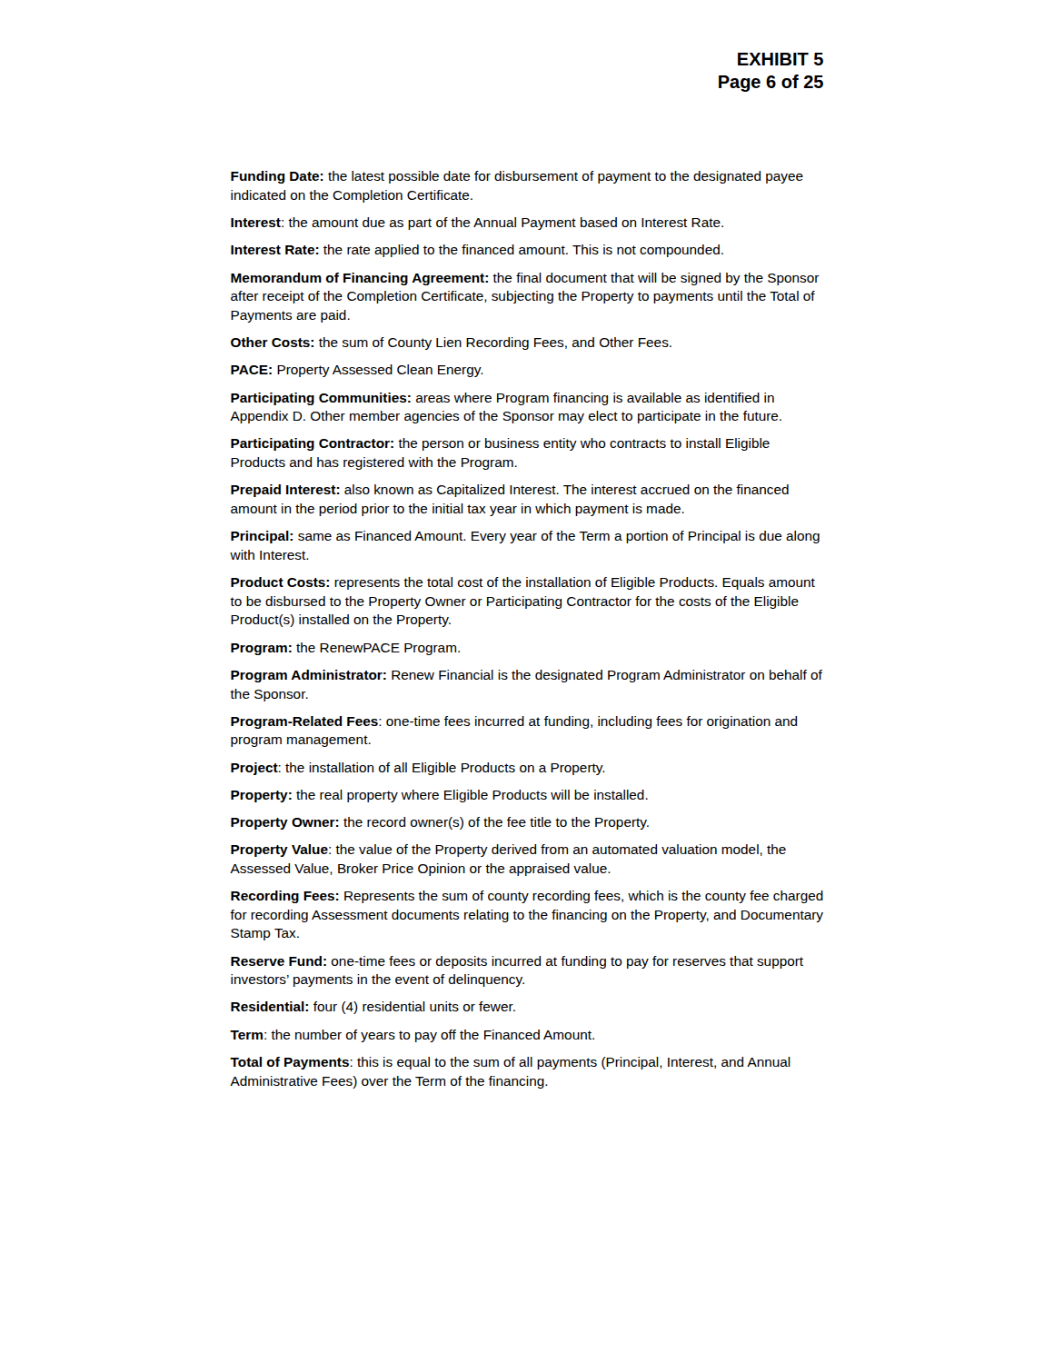EXHIBIT 5 Page 6 of 25
Funding Date: the latest possible date for disbursement of payment to the designated payee indicated on the Completion Certificate.
Interest: the amount due as part of the Annual Payment based on Interest Rate.
Interest Rate: the rate applied to the financed amount. This is not compounded.
Memorandum of Financing Agreement: the final document that will be signed by the Sponsor after receipt of the Completion Certificate, subjecting the Property to payments until the Total of Payments are paid.
Other Costs: the sum of County Lien Recording Fees, and Other Fees.
PACE: Property Assessed Clean Energy.
Participating Communities: areas where Program financing is available as identified in Appendix D. Other member agencies of the Sponsor may elect to participate in the future.
Participating Contractor: the person or business entity who contracts to install Eligible Products and has registered with the Program.
Prepaid Interest: also known as Capitalized Interest. The interest accrued on the financed amount in the period prior to the initial tax year in which payment is made.
Principal: same as Financed Amount. Every year of the Term a portion of Principal is due along with Interest.
Product Costs: represents the total cost of the installation of Eligible Products. Equals amount to be disbursed to the Property Owner or Participating Contractor for the costs of the Eligible Product(s) installed on the Property.
Program: the RenewPACE Program.
Program Administrator: Renew Financial is the designated Program Administrator on behalf of the Sponsor.
Program-Related Fees: one-time fees incurred at funding, including fees for origination and program management.
Project: the installation of all Eligible Products on a Property.
Property: the real property where Eligible Products will be installed.
Property Owner: the record owner(s) of the fee title to the Property.
Property Value: the value of the Property derived from an automated valuation model, the Assessed Value, Broker Price Opinion or the appraised value.
Recording Fees: Represents the sum of county recording fees, which is the county fee charged for recording Assessment documents relating to the financing on the Property, and Documentary Stamp Tax.
Reserve Fund: one-time fees or deposits incurred at funding to pay for reserves that support investors’ payments in the event of delinquency.
Residential: four (4) residential units or fewer.
Term: the number of years to pay off the Financed Amount.
Total of Payments: this is equal to the sum of all payments (Principal, Interest, and Annual Administrative Fees) over the Term of the financing.